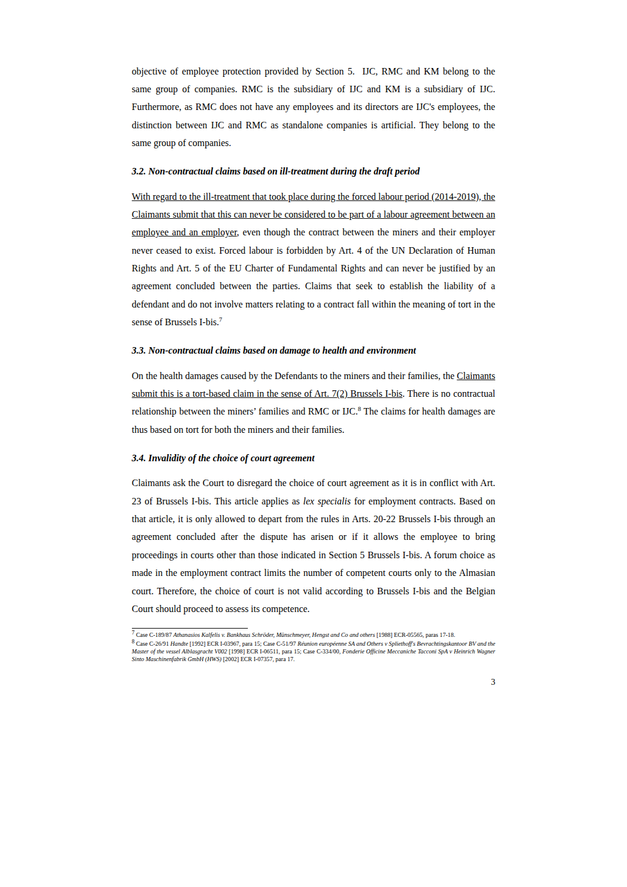objective of employee protection provided by Section 5. IJC, RMC and KM belong to the same group of companies. RMC is the subsidiary of IJC and KM is a subsidiary of IJC. Furthermore, as RMC does not have any employees and its directors are IJC's employees, the distinction between IJC and RMC as standalone companies is artificial. They belong to the same group of companies.
3.2. Non-contractual claims based on ill-treatment during the draft period
With regard to the ill-treatment that took place during the forced labour period (2014-2019), the Claimants submit that this can never be considered to be part of a labour agreement between an employee and an employer, even though the contract between the miners and their employer never ceased to exist. Forced labour is forbidden by Art. 4 of the UN Declaration of Human Rights and Art. 5 of the EU Charter of Fundamental Rights and can never be justified by an agreement concluded between the parties. Claims that seek to establish the liability of a defendant and do not involve matters relating to a contract fall within the meaning of tort in the sense of Brussels I-bis.7
3.3. Non-contractual claims based on damage to health and environment
On the health damages caused by the Defendants to the miners and their families, the Claimants submit this is a tort-based claim in the sense of Art. 7(2) Brussels I-bis. There is no contractual relationship between the miners’ families and RMC or IJC.8 The claims for health damages are thus based on tort for both the miners and their families.
3.4. Invalidity of the choice of court agreement
Claimants ask the Court to disregard the choice of court agreement as it is in conflict with Art. 23 of Brussels I-bis. This article applies as lex specialis for employment contracts. Based on that article, it is only allowed to depart from the rules in Arts. 20-22 Brussels I-bis through an agreement concluded after the dispute has arisen or if it allows the employee to bring proceedings in courts other than those indicated in Section 5 Brussels I-bis. A forum choice as made in the employment contract limits the number of competent courts only to the Almasian court. Therefore, the choice of court is not valid according to Brussels I-bis and the Belgian Court should proceed to assess its competence.
7 Case C-189/87 Athanasios Kalfelis v. Bankhaus Schröder, Münschmeyer, Hengst and Co and others [1988] ECR-05565, paras 17-18.
8 Case C-26/91 Handte [1992] ECR I-03967, para 15; Case C-51/97 Réunion européenne SA and Others v Spliethoff's Bevrachtingskantoor BV and the Master of the vessel Alblasgracht V002 [1998] ECR I-06511, para 15; Case C-334/00, Fonderie Officine Meccaniche Tacconi SpA v Heinrich Wagner Sinto Maschinenfabrik GmbH (HWS) [2002] ECR I-07357, para 17.
3